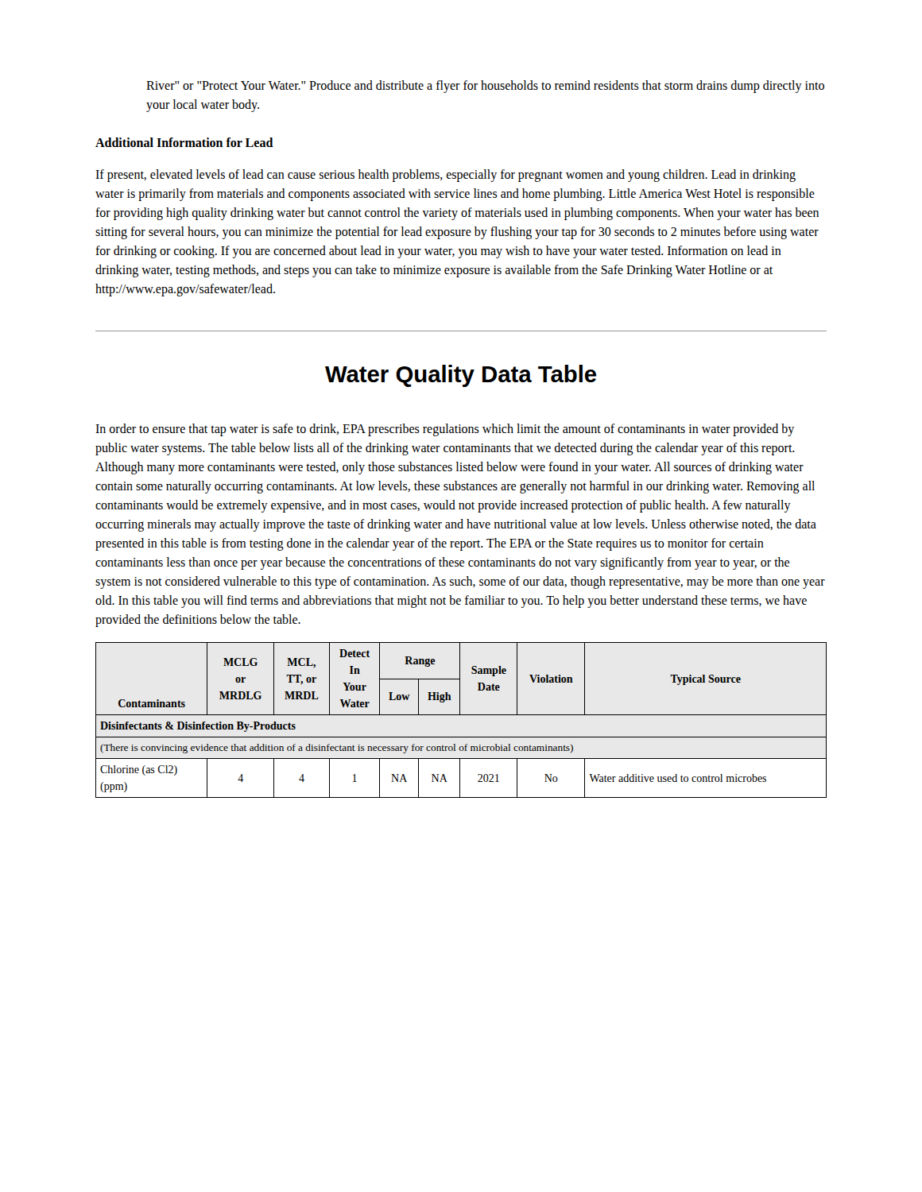River" or "Protect Your Water." Produce and distribute a flyer for households to remind residents that storm drains dump directly into your local water body.
Additional Information for Lead
If present, elevated levels of lead can cause serious health problems, especially for pregnant women and young children. Lead in drinking water is primarily from materials and components associated with service lines and home plumbing. Little America West Hotel is responsible for providing high quality drinking water but cannot control the variety of materials used in plumbing components. When your water has been sitting for several hours, you can minimize the potential for lead exposure by flushing your tap for 30 seconds to 2 minutes before using water for drinking or cooking. If you are concerned about lead in your water, you may wish to have your water tested. Information on lead in drinking water, testing methods, and steps you can take to minimize exposure is available from the Safe Drinking Water Hotline or at http://www.epa.gov/safewater/lead.
Water Quality Data Table
In order to ensure that tap water is safe to drink, EPA prescribes regulations which limit the amount of contaminants in water provided by public water systems. The table below lists all of the drinking water contaminants that we detected during the calendar year of this report. Although many more contaminants were tested, only those substances listed below were found in your water. All sources of drinking water contain some naturally occurring contaminants. At low levels, these substances are generally not harmful in our drinking water. Removing all contaminants would be extremely expensive, and in most cases, would not provide increased protection of public health. A few naturally occurring minerals may actually improve the taste of drinking water and have nutritional value at low levels. Unless otherwise noted, the data presented in this table is from testing done in the calendar year of the report. The EPA or the State requires us to monitor for certain contaminants less than once per year because the concentrations of these contaminants do not vary significantly from year to year, or the system is not considered vulnerable to this type of contamination. As such, some of our data, though representative, may be more than one year old. In this table you will find terms and abbreviations that might not be familiar to you. To help you better understand these terms, we have provided the definitions below the table.
| Contaminants | MCLG or MRDLG | MCL, TT, or MRDL | Detect In Your Water | Range | Sample Date | Violation | Typical Source |
| --- | --- | --- | --- | --- | --- | --- | --- |
| Low | High |
| Disinfectants & Disinfection By-Products |
| (There is convincing evidence that addition of a disinfectant is necessary for control of microbial contaminants) |
| Chlorine (as Cl2) (ppm) | 4 | 4 | 1 | NA | NA | 2021 | No | Water additive used to control microbes |